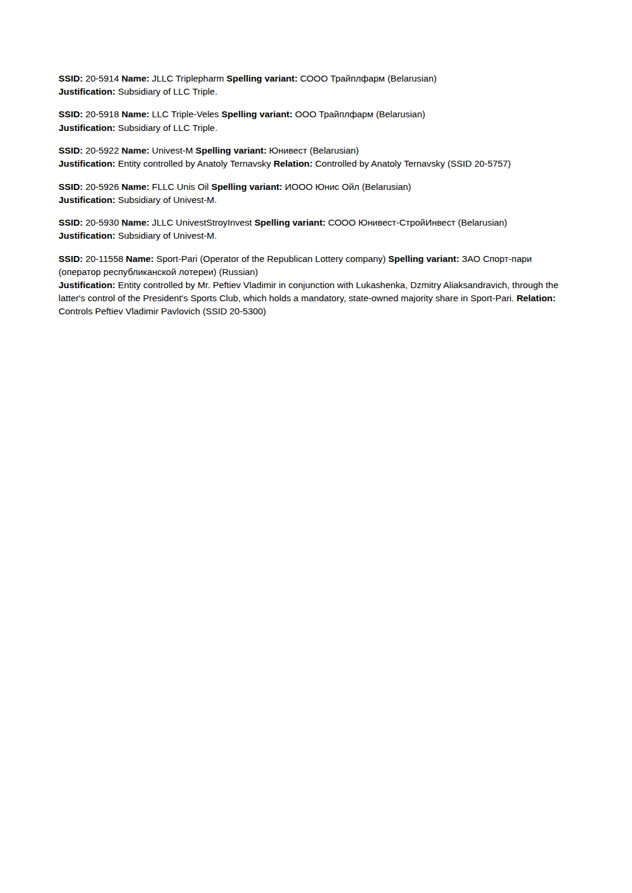SSID: 20-5914 Name: JLLC Triplepharm Spelling variant: СООО Трайплфарм (Belarusian)
Justification: Subsidiary of LLC Triple.
SSID: 20-5918 Name: LLC Triple-Veles Spelling variant: ООО Трайплфарм (Belarusian)
Justification: Subsidiary of LLC Triple.
SSID: 20-5922 Name: Univest-M Spelling variant: Юнивест (Belarusian)
Justification: Entity controlled by Anatoly Ternavsky Relation: Controlled by Anatoly Ternavsky (SSID 20-5757)
SSID: 20-5926 Name: FLLC Unis Oil Spelling variant: ИООО Юнис Ойл (Belarusian)
Justification: Subsidiary of Univest-M.
SSID: 20-5930 Name: JLLC UnivestStroyInvest Spelling variant: СООО Юнивест-СтройИнвест (Belarusian)
Justification: Subsidiary of Univest-M.
SSID: 20-11558 Name: Sport-Pari (Operator of the Republican Lottery company) Spelling variant: ЗАО Спорт-пари (оператор республиканской лотереи) (Russian)
Justification: Entity controlled by Mr. Peftiev Vladimir in conjunction with Lukashenka, Dzmitry Aliaksandravich, through the latter's control of the President's Sports Club, which holds a mandatory, state-owned majority share in Sport-Pari. Relation: Controls Peftiev Vladimir Pavlovich (SSID 20-5300)